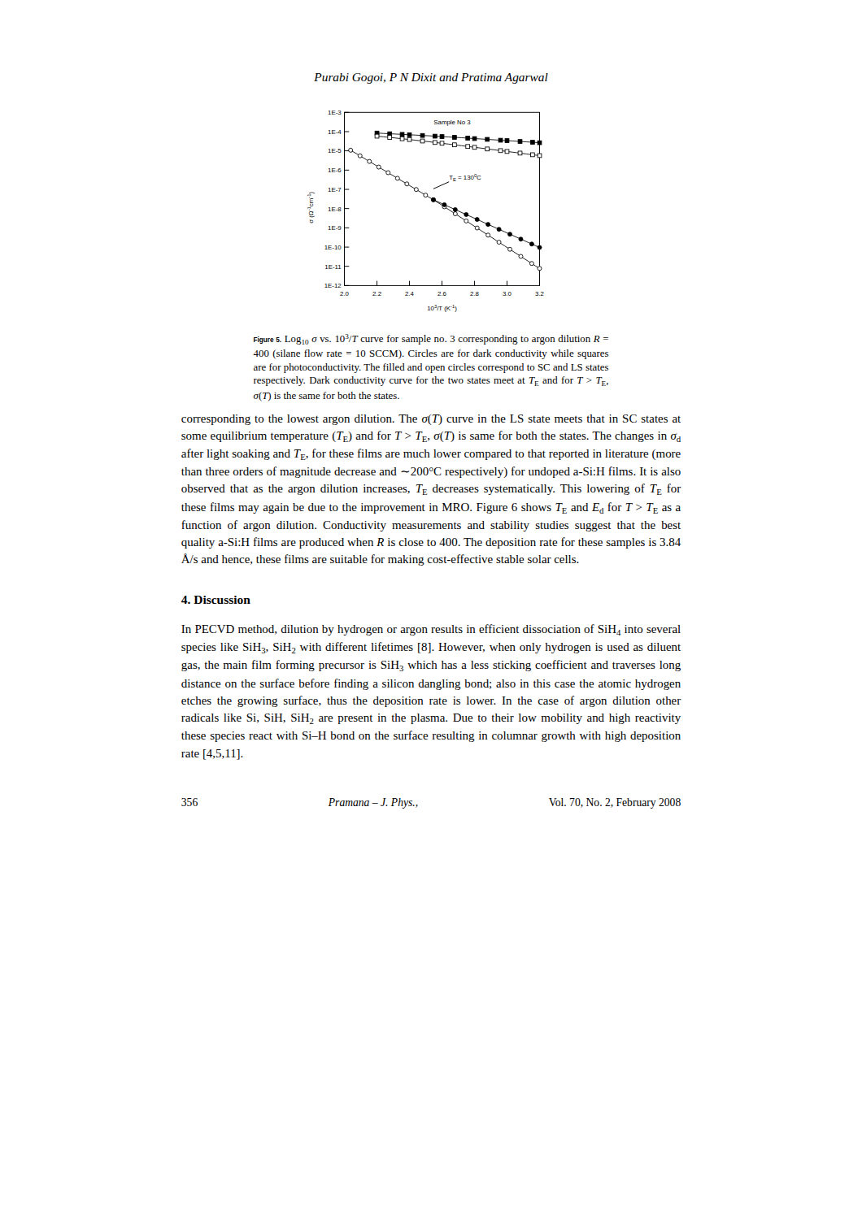Purabi Gogoi, P N Dixit and Pratima Agarwal
1E-3 1E-4 1E-5 1E-6 1E-7 1E-8 1E-9 1E-10 1E-11 1E-12 2.0 2.2 2.4 2.6 2.8 3.0 3.2 103/T (K-1) σ (Ω-1cm-1) Sample No 3 TE = 1300C
Figure 5. Log10 σ vs. 103/T curve for sample no. 3 corresponding to argon dilution R = 400 (silane flow rate = 10 SCCM). Circles are for dark conductivity while squares are for photoconductivity. The filled and open circles correspond to SC and LS states respectively. Dark conductivity curve for the two states meet at TE and for T > TE, σ(T) is the same for both the states.
corresponding to the lowest argon dilution. The σ(T) curve in the LS state meets that in SC states at some equilibrium temperature (TE) and for T > TE, σ(T) is same for both the states. The changes in σd after light soaking and TE, for these films are much lower compared to that reported in literature (more than three orders of magnitude decrease and ∼200°C respectively) for undoped a-Si:H films. It is also observed that as the argon dilution increases, TE decreases systematically. This lowering of TE for these films may again be due to the improvement in MRO. Figure 6 shows TE and Ed for T > TE as a function of argon dilution. Conductivity measurements and stability studies suggest that the best quality a-Si:H films are produced when R is close to 400. The deposition rate for these samples is 3.84 Å/s and hence, these films are suitable for making cost-effective stable solar cells.
4. Discussion
In PECVD method, dilution by hydrogen or argon results in efficient dissociation of SiH4 into several species like SiH3, SiH2 with different lifetimes [8]. However, when only hydrogen is used as diluent gas, the main film forming precursor is SiH3 which has a less sticking coefficient and traverses long distance on the surface before finding a silicon dangling bond; also in this case the atomic hydrogen etches the growing surface, thus the deposition rate is lower. In the case of argon dilution other radicals like Si, SiH, SiH2 are present in the plasma. Due to their low mobility and high reactivity these species react with Si–H bond on the surface resulting in columnar growth with high deposition rate [4,5,11].
356 Pramana – J. Phys., Vol. 70, No. 2, February 2008